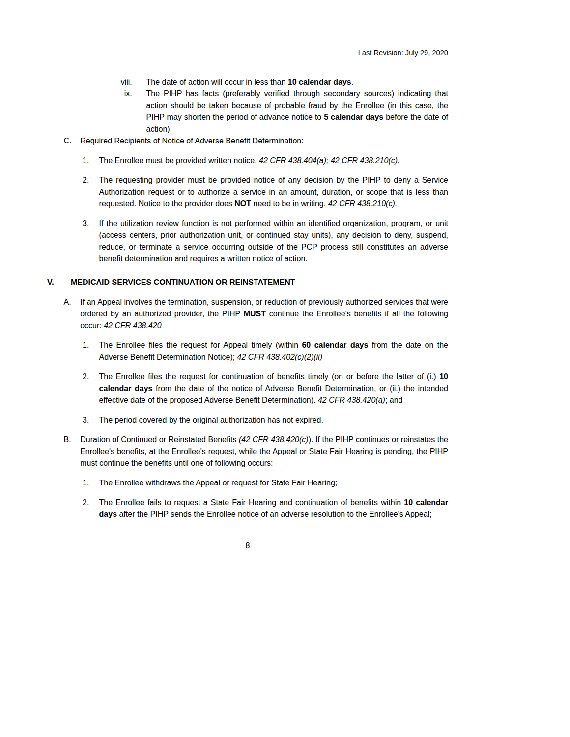Last Revision: July 29, 2020
viii. The date of action will occur in less than 10 calendar days.
ix. The PIHP has facts (preferably verified through secondary sources) indicating that action should be taken because of probable fraud by the Enrollee (in this case, the PIHP may shorten the period of advance notice to 5 calendar days before the date of action).
C. Required Recipients of Notice of Adverse Benefit Determination:
1. The Enrollee must be provided written notice. 42 CFR 438.404(a); 42 CFR 438.210(c).
2. The requesting provider must be provided notice of any decision by the PIHP to deny a Service Authorization request or to authorize a service in an amount, duration, or scope that is less than requested. Notice to the provider does NOT need to be in writing. 42 CFR 438.210(c).
3. If the utilization review function is not performed within an identified organization, program, or unit (access centers, prior authorization unit, or continued stay units), any decision to deny, suspend, reduce, or terminate a service occurring outside of the PCP process still constitutes an adverse benefit determination and requires a written notice of action.
V. MEDICAID SERVICES CONTINUATION OR REINSTATEMENT
A. If an Appeal involves the termination, suspension, or reduction of previously authorized services that were ordered by an authorized provider, the PIHP MUST continue the Enrollee's benefits if all the following occur: 42 CFR 438.420
1. The Enrollee files the request for Appeal timely (within 60 calendar days from the date on the Adverse Benefit Determination Notice); 42 CFR 438.402(c)(2)(ii)
2. The Enrollee files the request for continuation of benefits timely (on or before the latter of (i.) 10 calendar days from the date of the notice of Adverse Benefit Determination, or (ii.) the intended effective date of the proposed Adverse Benefit Determination). 42 CFR 438.420(a); and
3. The period covered by the original authorization has not expired.
B. Duration of Continued or Reinstated Benefits (42 CFR 438.420(c)). If the PIHP continues or reinstates the Enrollee's benefits, at the Enrollee's request, while the Appeal or State Fair Hearing is pending, the PIHP must continue the benefits until one of following occurs:
1. The Enrollee withdraws the Appeal or request for State Fair Hearing;
2. The Enrollee fails to request a State Fair Hearing and continuation of benefits within 10 calendar days after the PIHP sends the Enrollee notice of an adverse resolution to the Enrollee's Appeal;
8